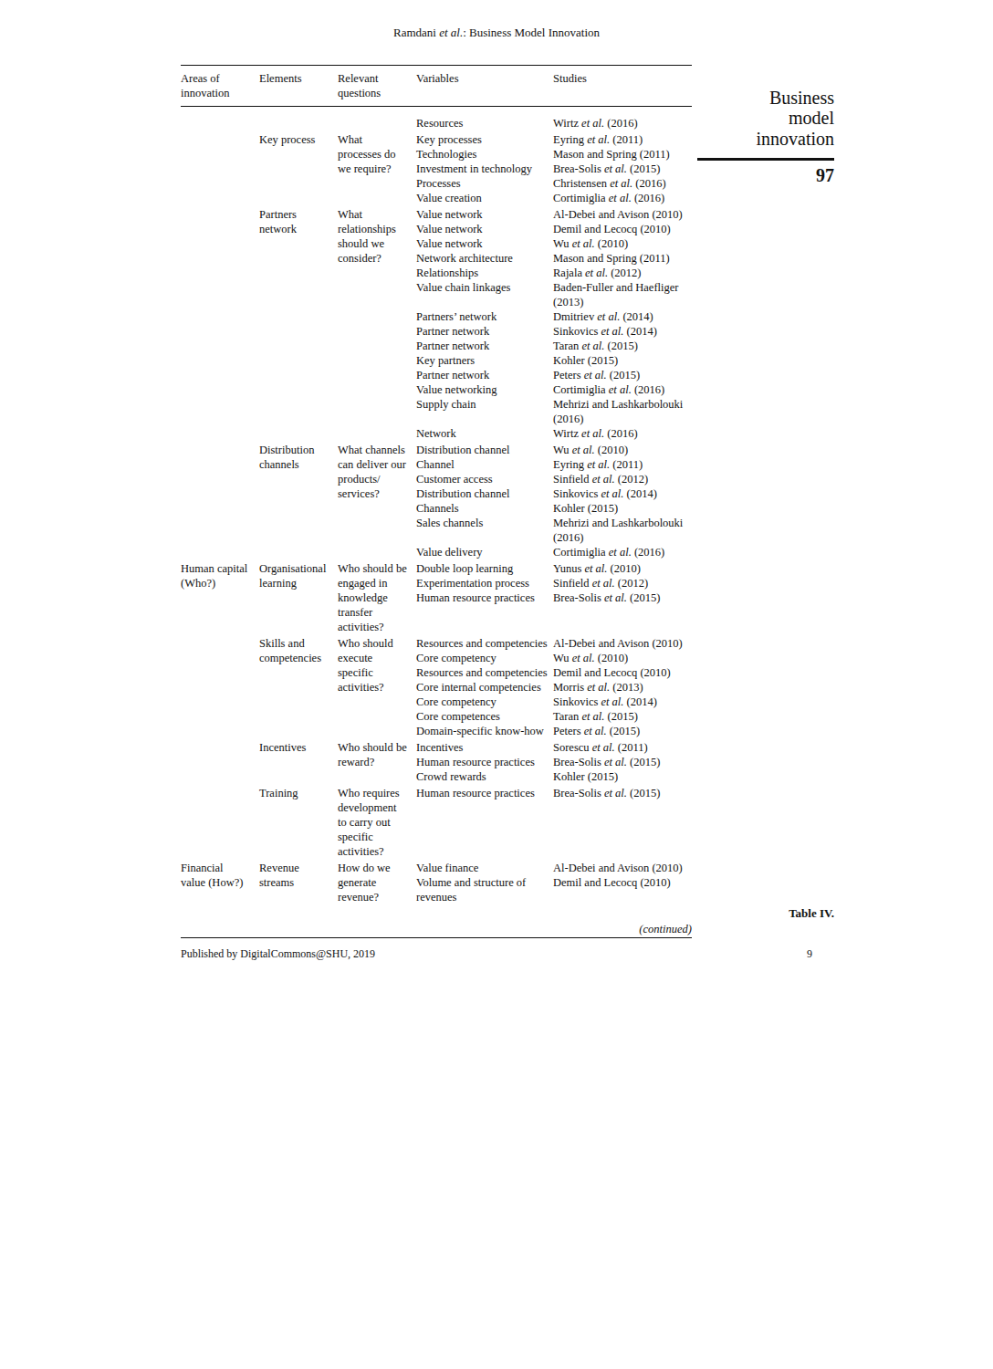Ramdani et al.: Business Model Innovation
Business
model
innovation
97
| Areas of innovation | Elements | Relevant questions | Variables | Studies |
| --- | --- | --- | --- | --- |
| | | | Resources | Wirtz et al. (2016) |
| | Key process | What processes do we require? | Key processes Technologies Investment in technology Processes Value creation | Eyring et al. (2011) Mason and Spring (2011) Brea-Solis et al. (2015) Christensen et al. (2016) Cortimiglia et al. (2016) |
| | Partners network | What relationships should we consider? | Value network Value network Value network Network architecture Relationships Value chain linkages Partners’ network Partner network Partner network Key partners Partner network Value networking Supply chain Network | Al-Debei and Avison (2010) Demil and Lecocq (2010) Wu et al. (2010) Mason and Spring (2011) Rajala et al. (2012) Baden-Fuller and Haefliger (2013) Dmitriev et al. (2014) Sinkovics et al. (2014) Taran et al. (2015) Kohler (2015) Peters et al. (2015) Cortimiglia et al. (2016) Mehrizi and Lashkarbolouki (2016) Wirtz et al. (2016) |
| | Distribution channels | What channels can deliver our products/ services? | Distribution channel Channel Customer access Distribution channel Channels Sales channels Value delivery | Wu et al. (2010) Eyring et al. (2011) Sinfield et al. (2012) Sinkovics et al. (2014) Kohler (2015) Mehrizi and Lashkarbolouki (2016) Cortimiglia et al. (2016) |
| Human capital (Who?) | Organisational learning | Who should be engaged in knowledge transfer activities? | Double loop learning Experimentation process Human resource practices | Yunus et al. (2010) Sinfield et al. (2012) Brea-Solis et al. (2015) |
| | Skills and competencies | Who should execute specific activities? | Resources and competencies Core competency Resources and competencies Core internal competencies Core competency Core competences Domain-specific know-how | Al-Debei and Avison (2010) Wu et al. (2010) Demil and Lecocq (2010) Morris et al. (2013) Sinkovics et al. (2014) Taran et al. (2015) Peters et al. (2015) |
| | Incentives | Who should be reward? | Incentives Human resource practices Crowd rewards | Sorescu et al. (2011) Brea-Solis et al. (2015) Kohler (2015) |
| | Training | Who requires development to carry out specific activities? | Human resource practices | Brea-Solis et al. (2015) |
| Financial value (How?) | Revenue streams | How do we generate revenue? | Value finance Volume and structure of revenues | Al-Debei and Avison (2010) Demil and Lecocq (2010) |
| ( continued ) |
Table IV.
Published by DigitalCommons@SHU, 2019
9